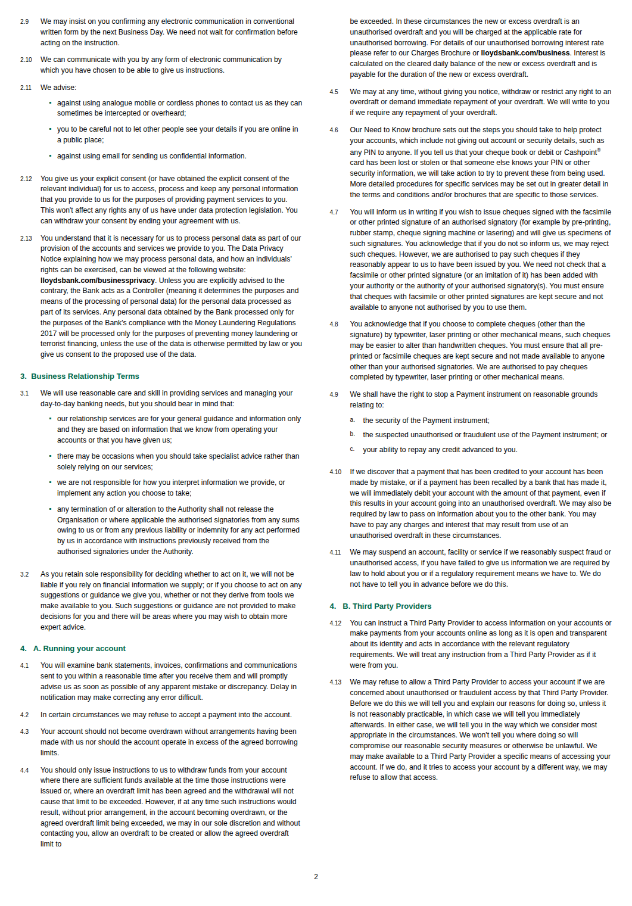2.9
We may insist on you confirming any electronic communication in conventional written form by the next Business Day. We need not wait for confirmation before acting on the instruction.
2.10
We can communicate with you by any form of electronic communication by which you have chosen to be able to give us instructions.
2.11
We advise:
against using analogue mobile or cordless phones to contact us as they can sometimes be intercepted or overheard;
you to be careful not to let other people see your details if you are online in a public place;
against using email for sending us confidential information.
2.12
You give us your explicit consent (or have obtained the explicit consent of the relevant individual) for us to access, process and keep any personal information that you provide to us for the purposes of providing payment services to you. This won't affect any rights any of us have under data protection legislation. You can withdraw your consent by ending your agreement with us.
2.13
You understand that it is necessary for us to process personal data as part of our provision of the accounts and services we provide to you. The Data Privacy Notice explaining how we may process personal data, and how an individuals' rights can be exercised, can be viewed at the following website: lloydsbank.com/businessprivacy. Unless you are explicitly advised to the contrary, the Bank acts as a Controller (meaning it determines the purposes and means of the processing of personal data) for the personal data processed as part of its services. Any personal data obtained by the Bank processed only for the purposes of the Bank's compliance with the Money Laundering Regulations 2017 will be processed only for the purposes of preventing money laundering or terrorist financing, unless the use of the data is otherwise permitted by law or you give us consent to the proposed use of the data.
3. Business Relationship Terms
3.1
We will use reasonable care and skill in providing services and managing your day-to-day banking needs, but you should bear in mind that:
our relationship services are for your general guidance and information only and they are based on information that we know from operating your accounts or that you have given us;
there may be occasions when you should take specialist advice rather than solely relying on our services;
we are not responsible for how you interpret information we provide, or implement any action you choose to take;
any termination of or alteration to the Authority shall not release the Organisation or where applicable the authorised signatories from any sums owing to us or from any previous liability or indemnity for any act performed by us in accordance with instructions previously received from the authorised signatories under the Authority.
3.2
As you retain sole responsibility for deciding whether to act on it, we will not be liable if you rely on financial information we supply; or if you choose to act on any suggestions or guidance we give you, whether or not they derive from tools we make available to you. Such suggestions or guidance are not provided to make decisions for you and there will be areas where you may wish to obtain more expert advice.
4. A. Running your account
4.1
You will examine bank statements, invoices, confirmations and communications sent to you within a reasonable time after you receive them and will promptly advise us as soon as possible of any apparent mistake or discrepancy. Delay in notification may make correcting any error difficult.
4.2
In certain circumstances we may refuse to accept a payment into the account.
4.3
Your account should not become overdrawn without arrangements having been made with us nor should the account operate in excess of the agreed borrowing limits.
4.4
You should only issue instructions to us to withdraw funds from your account where there are sufficient funds available at the time those instructions were issued or, where an overdraft limit has been agreed and the withdrawal will not cause that limit to be exceeded. However, if at any time such instructions would result, without prior arrangement, in the account becoming overdrawn, or the agreed overdraft limit being exceeded, we may in our sole discretion and without contacting you, allow an overdraft to be created or allow the agreed overdraft limit to
be exceeded. In these circumstances the new or excess overdraft is an unauthorised overdraft and you will be charged at the applicable rate for unauthorised borrowing. For details of our unauthorised borrowing interest rate please refer to our Charges Brochure or lloydsbank.com/business. Interest is calculated on the cleared daily balance of the new or excess overdraft and is payable for the duration of the new or excess overdraft.
4.5
We may at any time, without giving you notice, withdraw or restrict any right to an overdraft or demand immediate repayment of your overdraft. We will write to you if we require any repayment of your overdraft.
4.6
Our Need to Know brochure sets out the steps you should take to help protect your accounts, which include not giving out account or security details, such as any PIN to anyone. If you tell us that your cheque book or debit or Cashpoint® card has been lost or stolen or that someone else knows your PIN or other security information, we will take action to try to prevent these from being used. More detailed procedures for specific services may be set out in greater detail in the terms and conditions and/or brochures that are specific to those services.
4.7
You will inform us in writing if you wish to issue cheques signed with the facsimile or other printed signature of an authorised signatory (for example by pre-printing, rubber stamp, cheque signing machine or lasering) and will give us specimens of such signatures. You acknowledge that if you do not so inform us, we may reject such cheques. However, we are authorised to pay such cheques if they reasonably appear to us to have been issued by you. We need not check that a facsimile or other printed signature (or an imitation of it) has been added with your authority or the authority of your authorised signatory(s). You must ensure that cheques with facsimile or other printed signatures are kept secure and not available to anyone not authorised by you to use them.
4.8
You acknowledge that if you choose to complete cheques (other than the signature) by typewriter, laser printing or other mechanical means, such cheques may be easier to alter than handwritten cheques. You must ensure that all pre-printed or facsimile cheques are kept secure and not made available to anyone other than your authorised signatories. We are authorised to pay cheques completed by typewriter, laser printing or other mechanical means.
4.9
We shall have the right to stop a Payment instrument on reasonable grounds relating to:
the security of the Payment instrument;
the suspected unauthorised or fraudulent use of the Payment instrument; or
your ability to repay any credit advanced to you.
4.10
If we discover that a payment that has been credited to your account has been made by mistake, or if a payment has been recalled by a bank that has made it, we will immediately debit your account with the amount of that payment, even if this results in your account going into an unauthorised overdraft. We may also be required by law to pass on information about you to the other bank. You may have to pay any charges and interest that may result from use of an unauthorised overdraft in these circumstances.
4.11
We may suspend an account, facility or service if we reasonably suspect fraud or unauthorised access, if you have failed to give us information we are required by law to hold about you or if a regulatory requirement means we have to. We do not have to tell you in advance before we do this.
4. B. Third Party Providers
4.12
You can instruct a Third Party Provider to access information on your accounts or make payments from your accounts online as long as it is open and transparent about its identity and acts in accordance with the relevant regulatory requirements. We will treat any instruction from a Third Party Provider as if it were from you.
4.13
We may refuse to allow a Third Party Provider to access your account if we are concerned about unauthorised or fraudulent access by that Third Party Provider. Before we do this we will tell you and explain our reasons for doing so, unless it is not reasonably practicable, in which case we will tell you immediately afterwards. In either case, we will tell you in the way which we consider most appropriate in the circumstances. We won't tell you where doing so will compromise our reasonable security measures or otherwise be unlawful. We may make available to a Third Party Provider a specific means of accessing your account. If we do, and it tries to access your account by a different way, we may refuse to allow that access.
2